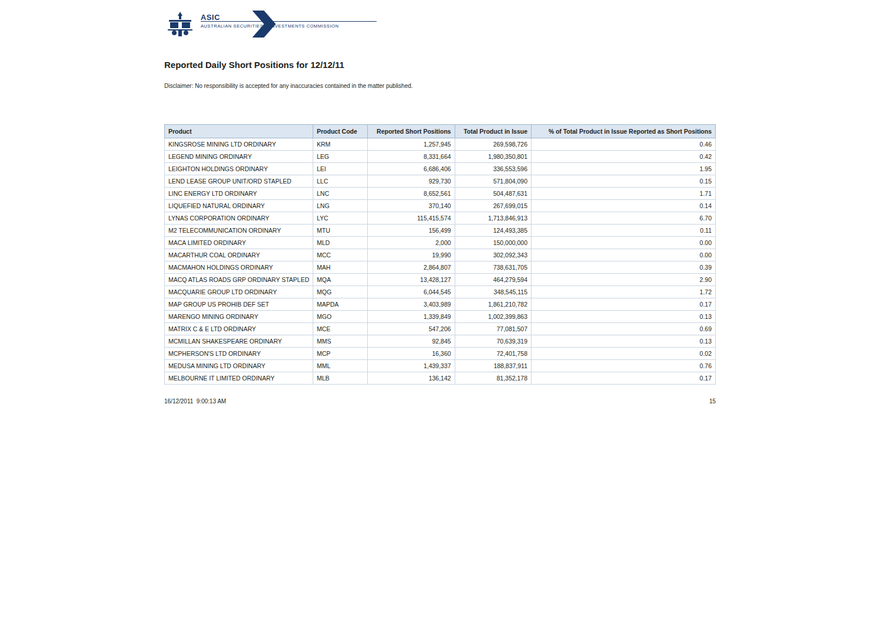ASIC
Australian Securities & Investments Commission
Reported Daily Short Positions for 12/12/11
Disclaimer: No responsibility is accepted for any inaccuracies contained in the matter published.
| Product | Product Code | Reported Short Positions | Total Product in Issue | % of Total Product in Issue Reported as Short Positions |
| --- | --- | --- | --- | --- |
| KINGSROSE MINING LTD ORDINARY | KRM | 1,257,945 | 269,598,726 | 0.46 |
| LEGEND MINING ORDINARY | LEG | 8,331,664 | 1,980,350,801 | 0.42 |
| LEIGHTON HOLDINGS ORDINARY | LEI | 6,686,406 | 336,553,596 | 1.95 |
| LEND LEASE GROUP UNIT/ORD STAPLED | LLC | 929,730 | 571,804,090 | 0.15 |
| LINC ENERGY LTD ORDINARY | LNC | 8,652,561 | 504,487,631 | 1.71 |
| LIQUEFIED NATURAL ORDINARY | LNG | 370,140 | 267,699,015 | 0.14 |
| LYNAS CORPORATION ORDINARY | LYC | 115,415,574 | 1,713,846,913 | 6.70 |
| M2 TELECOMMUNICATION ORDINARY | MTU | 156,499 | 124,493,385 | 0.11 |
| MACA LIMITED ORDINARY | MLD | 2,000 | 150,000,000 | 0.00 |
| MACARTHUR COAL ORDINARY | MCC | 19,990 | 302,092,343 | 0.00 |
| MACMAHON HOLDINGS ORDINARY | MAH | 2,864,807 | 738,631,705 | 0.39 |
| MACQ ATLAS ROADS GRP ORDINARY STAPLED | MQA | 13,428,127 | 464,279,594 | 2.90 |
| MACQUARIE GROUP LTD ORDINARY | MQG | 6,044,545 | 348,545,115 | 1.72 |
| MAP GROUP US PROHIB DEF SET | MAPDA | 3,403,989 | 1,861,210,782 | 0.17 |
| MARENGO MINING ORDINARY | MGO | 1,339,849 | 1,002,399,863 | 0.13 |
| MATRIX C & E LTD ORDINARY | MCE | 547,206 | 77,081,507 | 0.69 |
| MCMILLAN SHAKESPEARE ORDINARY | MMS | 92,845 | 70,639,319 | 0.13 |
| MCPHERSON'S LTD ORDINARY | MCP | 16,360 | 72,401,758 | 0.02 |
| MEDUSA MINING LTD ORDINARY | MML | 1,439,337 | 188,837,911 | 0.76 |
| MELBOURNE IT LIMITED ORDINARY | MLB | 136,142 | 81,352,178 | 0.17 |
16/12/2011 9:00:13 AM 15